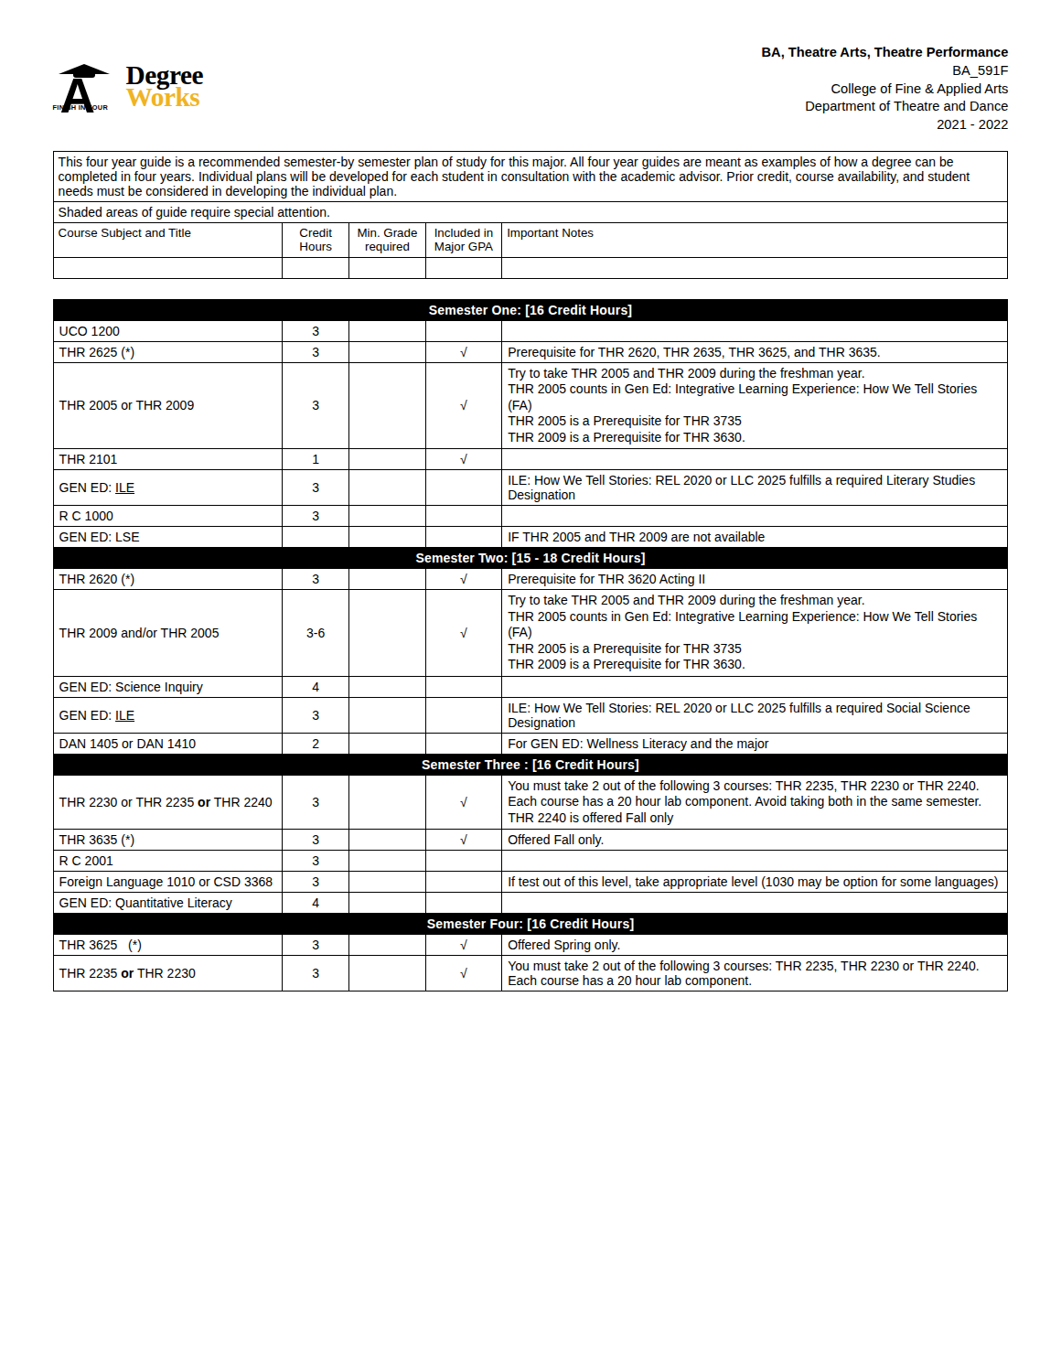A
FINISH IN FOUR
Degree Works
BA, Theatre Arts, Theatre Performance
BA_591F
College of Fine & Applied Arts
Department of Theatre and Dance
2021 - 2022
| This four year guide is a recommended semester-by semester plan of study for this major. All four year guides are meant as examples of how a degree can be completed in four years. Individual plans will be developed for each student in consultation with the academic advisor. Prior credit, course availability, and student needs must be considered in developing the individual plan. |
| Shaded areas of guide require special attention. |
| Course Subject and Title | Credit Hours | Min. Grade required | Included in Major GPA | Important Notes |
| Semester One: [16 Credit Hours] |
| UCO 1200 | 3 | | | |
| THR 2625 (*) | 3 | | √ | Prerequisite for THR 2620, THR 2635, THR 3625, and THR 3635. |
| THR 2005 or THR 2009 | 3 | | √ | Try to take THR 2005 and THR 2009 during the freshman year. THR 2005 counts in Gen Ed: Integrative Learning Experience: How We Tell Stories (FA) THR 2005 is a Prerequisite for THR 3735 THR 2009 is a Prerequisite for THR 3630. |
| THR 2101 | 1 | | √ | |
| GEN ED: ILE | 3 | | | ILE: How We Tell Stories: REL 2020 or LLC 2025 fulfills a required Literary Studies Designation |
| R C 1000 | 3 | | | |
| GEN ED: LSE | | | | IF THR 2005 and THR 2009 are not available |
| Semester Two: [15 - 18 Credit Hours] |
| THR 2620 (*) | 3 | | √ | Prerequisite for THR 3620 Acting II |
| THR 2009 and/or THR 2005 | 3-6 | | √ | Try to take THR 2005 and THR 2009 during the freshman year. THR 2005 counts in Gen Ed: Integrative Learning Experience: How We Tell Stories (FA) THR 2005 is a Prerequisite for THR 3735 THR 2009 is a Prerequisite for THR 3630. |
| GEN ED: Science Inquiry | 4 | | | |
| GEN ED: ILE | 3 | | | ILE: How We Tell Stories: REL 2020 or LLC 2025 fulfills a required Social Science Designation |
| DAN 1405 or DAN 1410 | 2 | | | For GEN ED: Wellness Literacy and the major |
| Semester Three : [16 Credit Hours] |
| THR 2230 or THR 2235 or THR 2240 | 3 | | √ | You must take 2 out of the following 3 courses: THR 2235, THR 2230 or THR 2240. Each course has a 20 hour lab component. Avoid taking both in the same semester. THR 2240 is offered Fall only |
| THR 3635 (*) | 3 | | √ | Offered Fall only. |
| R C 2001 | 3 | | | |
| Foreign Language 1010 or CSD 3368 | 3 | | | If test out of this level, take appropriate level (1030 may be option for some languages) |
| GEN ED: Quantitative Literacy | 4 | | | |
| Semester Four: [16 Credit Hours] |
| THR 3625 (*) | 3 | | √ | Offered Spring only. |
| THR 2235 or THR 2230 | 3 | | √ | You must take 2 out of the following 3 courses: THR 2235, THR 2230 or THR 2240. Each course has a 20 hour lab component. |